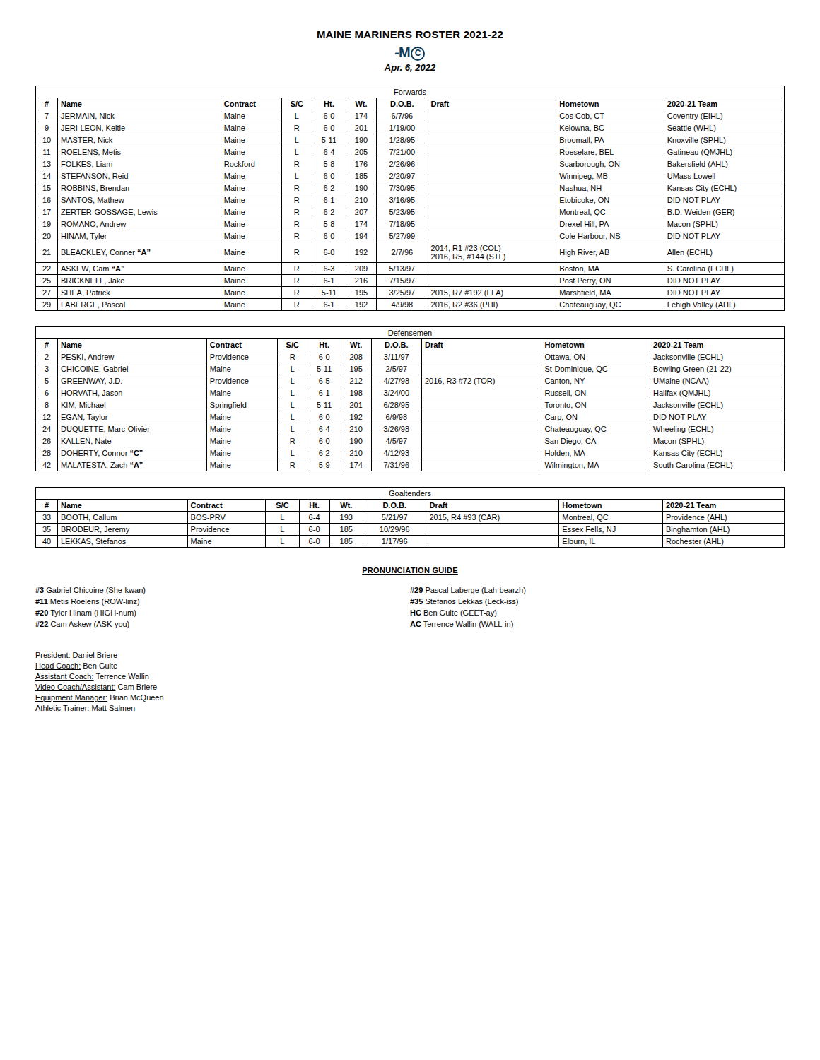MAINE MARINERS ROSTER 2021-22
-MC
Apr. 6, 2022
| Forwards |
| --- |
| # | Name | Contract | S/C | Ht. | Wt. | D.O.B. | Draft | Hometown | 2020-21 Team |
| 7 | JERMAIN, Nick | Maine | L | 6-0 | 174 | 6/7/96 | | Cos Cob, CT | Coventry (EIHL) |
| 9 | JERI-LEON, Keltie | Maine | R | 6-0 | 201 | 1/19/00 | | Kelowna, BC | Seattle (WHL) |
| 10 | MASTER, Nick | Maine | L | 5-11 | 190 | 1/28/95 | | Broomall, PA | Knoxville (SPHL) |
| 11 | ROELENS, Metis | Maine | L | 6-4 | 205 | 7/21/00 | | Roeselare, BEL | Gatineau (QMJHL) |
| 13 | FOLKES, Liam | Rockford | R | 5-8 | 176 | 2/26/96 | | Scarborough, ON | Bakersfield (AHL) |
| 14 | STEFANSON, Reid | Maine | L | 6-0 | 185 | 2/20/97 | | Winnipeg, MB | UMass Lowell |
| 15 | ROBBINS, Brendan | Maine | R | 6-2 | 190 | 7/30/95 | | Nashua, NH | Kansas City (ECHL) |
| 16 | SANTOS, Mathew | Maine | R | 6-1 | 210 | 3/16/95 | | Etobicoke, ON | DID NOT PLAY |
| 17 | ZERTER-GOSSAGE, Lewis | Maine | R | 6-2 | 207 | 5/23/95 | | Montreal, QC | B.D. Weiden (GER) |
| 19 | ROMANO, Andrew | Maine | R | 5-8 | 174 | 7/18/95 | | Drexel Hill, PA | Macon (SPHL) |
| 20 | HINAM, Tyler | Maine | R | 6-0 | 194 | 5/27/99 | | Cole Harbour, NS | DID NOT PLAY |
| 21 | BLEACKLEY, Conner “A” | Maine | R | 6-0 | 192 | 2/7/96 | 2014, R1 #23 (COL) 2016, R5, #144 (STL) | High River, AB | Allen (ECHL) |
| 22 | ASKEW, Cam “A” | Maine | R | 6-3 | 209 | 5/13/97 | | Boston, MA | S. Carolina (ECHL) |
| 25 | BRICKNELL, Jake | Maine | R | 6-1 | 216 | 7/15/97 | | Post Perry, ON | DID NOT PLAY |
| 27 | SHEA, Patrick | Maine | R | 5-11 | 195 | 3/25/97 | 2015, R7 #192 (FLA) | Marshfield, MA | DID NOT PLAY |
| 29 | LABERGE, Pascal | Maine | R | 6-1 | 192 | 4/9/98 | 2016, R2 #36 (PHI) | Chateauguay, QC | Lehigh Valley (AHL) |
| Defensemen |
| --- |
| # | Name | Contract | S/C | Ht. | Wt. | D.O.B. | Draft | Hometown | 2020-21 Team |
| 2 | PESKI, Andrew | Providence | R | 6-0 | 208 | 3/11/97 | | Ottawa, ON | Jacksonville (ECHL) |
| 3 | CHICOINE, Gabriel | Maine | L | 5-11 | 195 | 2/5/97 | | St-Dominique, QC | Bowling Green (21-22) |
| 5 | GREENWAY, J.D. | Providence | L | 6-5 | 212 | 4/27/98 | 2016, R3 #72 (TOR) | Canton, NY | UMaine (NCAA) |
| 6 | HORVATH, Jason | Maine | L | 6-1 | 198 | 3/24/00 | | Russell, ON | Halifax (QMJHL) |
| 8 | KIM, Michael | Springfield | L | 5-11 | 201 | 6/28/95 | | Toronto, ON | Jacksonville (ECHL) |
| 12 | EGAN, Taylor | Maine | L | 6-0 | 192 | 6/9/98 | | Carp, ON | DID NOT PLAY |
| 24 | DUQUETTE, Marc-Olivier | Maine | L | 6-4 | 210 | 3/26/98 | | Chateauguay, QC | Wheeling (ECHL) |
| 26 | KALLEN, Nate | Maine | R | 6-0 | 190 | 4/5/97 | | San Diego, CA | Macon (SPHL) |
| 28 | DOHERTY, Connor “C” | Maine | L | 6-2 | 210 | 4/12/93 | | Holden, MA | Kansas City (ECHL) |
| 42 | MALATESTA, Zach “A” | Maine | R | 5-9 | 174 | 7/31/96 | | Wilmington, MA | South Carolina (ECHL) |
| Goaltenders |
| --- |
| # | Name | Contract | S/C | Ht. | Wt. | D.O.B. | Draft | Hometown | 2020-21 Team |
| 33 | BOOTH, Callum | BOS-PRV | L | 6-4 | 193 | 5/21/97 | 2015, R4 #93 (CAR) | Montreal, QC | Providence (AHL) |
| 35 | BRODEUR, Jeremy | Providence | L | 6-0 | 185 | 10/29/96 | | Essex Fells, NJ | Binghamton (AHL) |
| 40 | LEKKAS, Stefanos | Maine | L | 6-0 | 185 | 1/17/96 | | Elburn, IL | Rochester (AHL) |
PRONUNCIATION GUIDE
| #3 Gabriel Chicoine (She-kwan) | #29 Pascal Laberge (Lah-bearzh) |
| #11 Metis Roelens (ROW-linz) | #35 Stefanos Lekkas (Leck-iss) |
| #20 Tyler Hinam (HIGH-num) | HC Ben Guite (GEET-ay) |
| #22 Cam Askew (ASK-you) | AC Terrence Wallin (WALL-in) |
President: Daniel Briere
Head Coach: Ben Guite
Assistant Coach: Terrence Wallin
Video Coach/Assistant: Cam Briere
Equipment Manager: Brian McQueen
Athletic Trainer: Matt Salmen